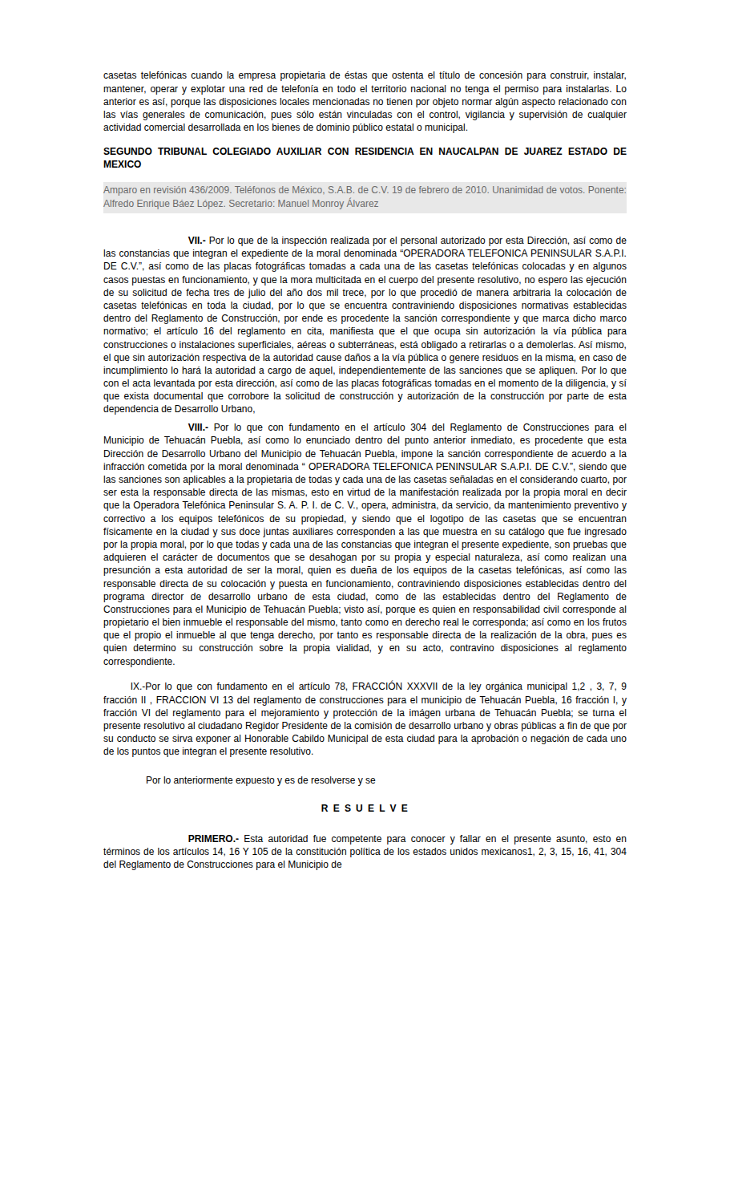casetas telefónicas cuando la empresa propietaria de éstas que ostenta el título de concesión para construir, instalar, mantener, operar y explotar una red de telefonía en todo el territorio nacional no tenga el permiso para instalarlas. Lo anterior es así, porque las disposiciones locales mencionadas no tienen por objeto normar algún aspecto relacionado con las vías generales de comunicación, pues sólo están vinculadas con el control, vigilancia y supervisión de cualquier actividad comercial desarrollada en los bienes de dominio público estatal o municipal.
SEGUNDO TRIBUNAL COLEGIADO AUXILIAR CON RESIDENCIA EN NAUCALPAN DE JUAREZ ESTADO DE MEXICO
Amparo en revisión 436/2009. Teléfonos de México, S.A.B. de C.V. 19 de febrero de 2010. Unanimidad de votos. Ponente: Alfredo Enrique Báez López. Secretario: Manuel Monroy Álvarez
VII.- Por lo que de la inspección realizada por el personal autorizado por esta Dirección, así como de las constancias que integran el expediente de la moral denominada “OPERADORA TELEFONICA PENINSULAR S.A.P.I. DE C.V.”, así como de las placas fotográficas tomadas a cada una de las casetas telefónicas colocadas y en algunos casos puestas en funcionamiento, y que la mora multicitada en el cuerpo del presente resolutivo, no espero las ejecución de su solicitud de fecha tres de julio del año dos mil trece, por lo que procedió de manera arbitraria la colocación de casetas telefónicas en toda la ciudad, por lo que se encuentra contraviniendo disposiciones normativas establecidas dentro del Reglamento de Construcción, por ende es procedente la sanción correspondiente y que marca dicho marco normativo; el artículo 16 del reglamento en cita, manifiesta que el que ocupa sin autorización la vía pública para construcciones o instalaciones superficiales, aéreas o subterráneas, está obligado a retirarlas o a demolerlas. Así mismo, el que sin autorización respectiva de la autoridad cause daños a la vía pública o genere residuos en la misma, en caso de incumplimiento lo hará la autoridad a cargo de aquel, independientemente de las sanciones que se apliquen. Por lo que con el acta levantada por esta dirección, así como de las placas fotográficas tomadas en el momento de la diligencia, y sí que exista documental que corrobore la solicitud de construcción y autorización de la construcción por parte de esta dependencia de Desarrollo Urbano,
VIII.- Por lo que con fundamento en el artículo 304 del Reglamento de Construcciones para el Municipio de Tehuacán Puebla, así como lo enunciado dentro del punto anterior inmediato, es procedente que esta Dirección de Desarrollo Urbano del Municipio de Tehuacán Puebla, impone la sanción correspondiente de acuerdo a la infracción cometida por la moral denominada “ OPERADORA TELEFONICA PENINSULAR S.A.P.I. DE C.V.”, siendo que las sanciones son aplicables a la propietaria de todas y cada una de las casetas señaladas en el considerando cuarto, por ser esta la responsable directa de las mismas, esto en virtud de la manifestación realizada por la propia moral en decir que la Operadora Telefónica Peninsular S. A. P. I. de C. V., opera, administra, da servicio, da mantenimiento preventivo y correctivo a los equipos telefónicos de su propiedad, y siendo que el logotipo de las casetas que se encuentran físicamente en la ciudad y sus doce juntas auxiliares corresponden a las que muestra en su catálogo que fue ingresado por la propia moral, por lo que todas y cada una de las constancias que integran el presente expediente, son pruebas que adquieren el carácter de documentos que se desahogan por su propia y especial naturaleza, así como realizan una presunción a esta autoridad de ser la moral, quien es dueña de los equipos de la casetas telefónicas, así como las responsable directa de su colocación y puesta en funcionamiento, contraviniendo disposiciones establecidas dentro del programa director de desarrollo urbano de esta ciudad, como de las establecidas dentro del Reglamento de Construcciones para el Municipio de Tehuacán Puebla; visto así, porque es quien en responsabilidad civil corresponde al propietario el bien inmueble el responsable del mismo, tanto como en derecho real le corresponda; así como en los frutos que el propio el inmueble al que tenga derecho, por tanto es responsable directa de la realización de la obra, pues es quien determino su construcción sobre la propia vialidad, y en su acto, contravino disposiciones al reglamento correspondiente.
IX.-Por lo que con fundamento en el artículo 78, FRACCIÓN XXXVII de la ley orgánica municipal 1,2 , 3, 7, 9 fracción II , FRACCION VI 13 del reglamento de construcciones para el municipio de Tehuacán Puebla, 16 fracción I, y fracción VI del reglamento para el mejoramiento y protección de la imágen urbana de Tehuacán Puebla; se turna el presente resolutivo al ciudadano Regidor Presidente de la comisión de desarrollo urbano y obras públicas a fin de que por su conducto se sirva exponer al Honorable Cabildo Municipal de esta ciudad para la aprobación o negación de cada uno de los puntos que integran el presente resolutivo.
Por lo anteriormente expuesto y es de resolverse y se
R E S U E L V E
PRIMERO.- Esta autoridad fue competente para conocer y fallar en el presente asunto, esto en términos de los artículos 14, 16 Y 105 de la constitución política de los estados unidos mexicanos1, 2, 3, 15, 16, 41, 304 del Reglamento de Construcciones para el Municipio de